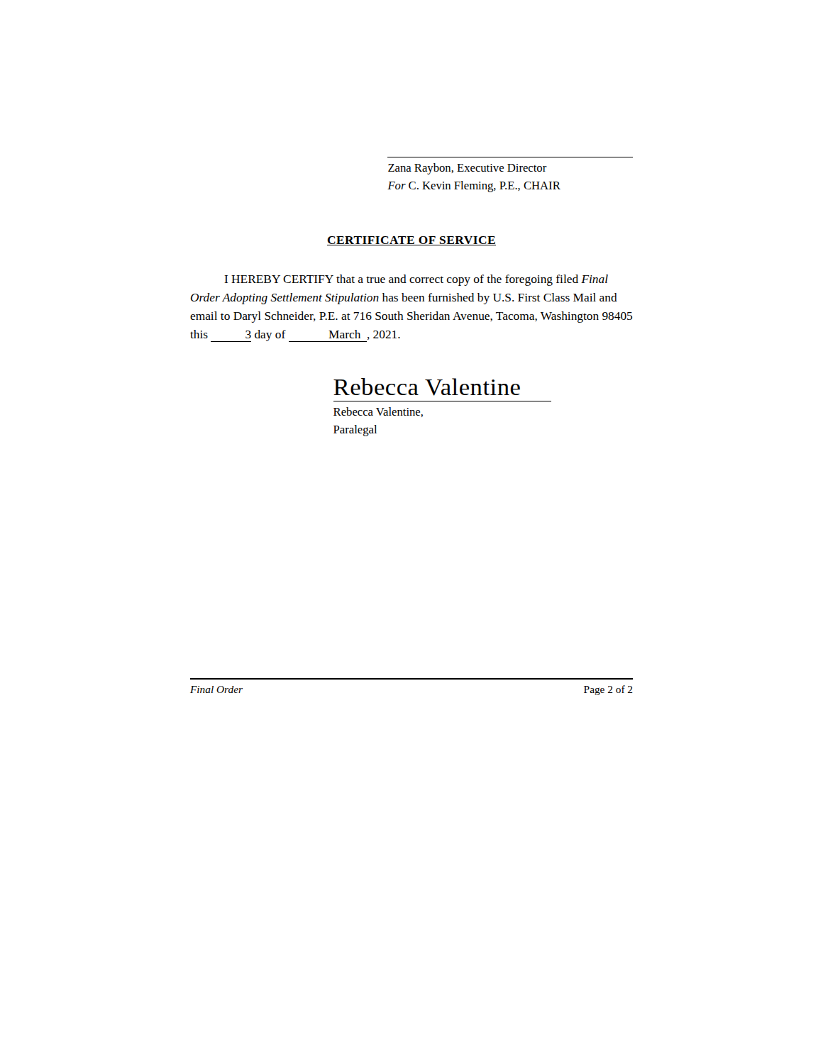Zana Raybon, Executive Director
For C. Kevin Fleming, P.E., CHAIR
CERTIFICATE OF SERVICE
I HEREBY CERTIFY that a true and correct copy of the foregoing filed Final Order Adopting Settlement Stipulation has been furnished by U.S. First Class Mail and email to Daryl Schneider, P.E. at 716 South Sheridan Avenue, Tacoma, Washington 98405 this 3 day of March, 2021.
Rebecca Valentine
Rebecca Valentine,
Paralegal
Final Order Page 2 of 2